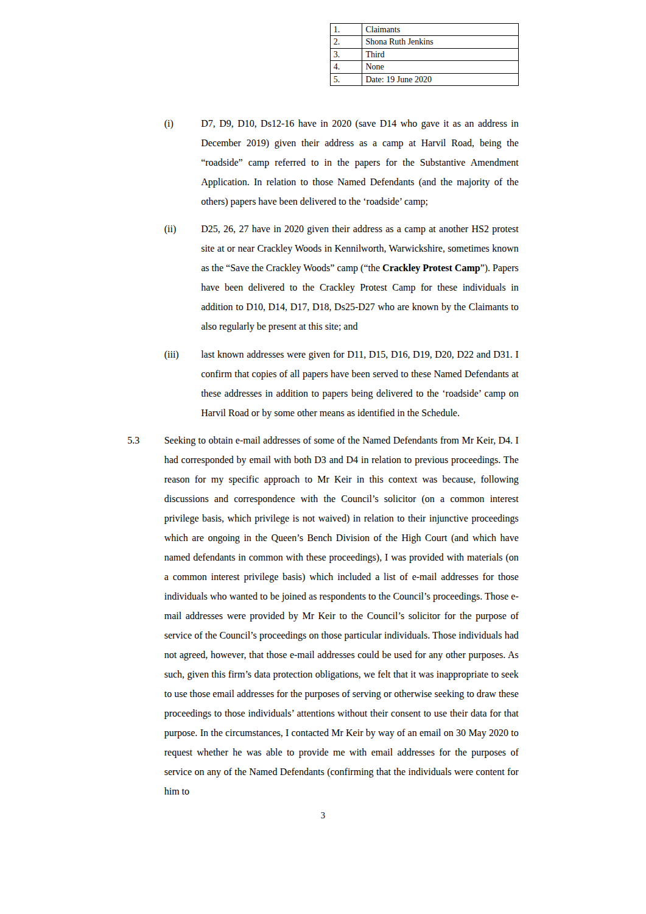| 1. | Claimants |
| 2. | Shona Ruth Jenkins |
| 3. | Third |
| 4. | None |
| 5. | Date: 19 June 2020 |
(i) D7, D9, D10, Ds12-16 have in 2020 (save D14 who gave it as an address in December 2019) given their address as a camp at Harvil Road, being the “roadside” camp referred to in the papers for the Substantive Amendment Application. In relation to those Named Defendants (and the majority of the others) papers have been delivered to the ‘roadside’ camp;
(ii) D25, 26, 27 have in 2020 given their address as a camp at another HS2 protest site at or near Crackley Woods in Kennilworth, Warwickshire, sometimes known as the “Save the Crackley Woods” camp (“the Crackley Protest Camp”). Papers have been delivered to the Crackley Protest Camp for these individuals in addition to D10, D14, D17, D18, Ds25-D27 who are known by the Claimants to also regularly be present at this site; and
(iii) last known addresses were given for D11, D15, D16, D19, D20, D22 and D31. I confirm that copies of all papers have been served to these Named Defendants at these addresses in addition to papers being delivered to the ‘roadside’ camp on Harvil Road or by some other means as identified in the Schedule.
5.3 Seeking to obtain e-mail addresses of some of the Named Defendants from Mr Keir, D4. I had corresponded by email with both D3 and D4 in relation to previous proceedings. The reason for my specific approach to Mr Keir in this context was because, following discussions and correspondence with the Council’s solicitor (on a common interest privilege basis, which privilege is not waived) in relation to their injunctive proceedings which are ongoing in the Queen’s Bench Division of the High Court (and which have named defendants in common with these proceedings), I was provided with materials (on a common interest privilege basis) which included a list of e-mail addresses for those individuals who wanted to be joined as respondents to the Council’s proceedings. Those e-mail addresses were provided by Mr Keir to the Council’s solicitor for the purpose of service of the Council’s proceedings on those particular individuals. Those individuals had not agreed, however, that those e-mail addresses could be used for any other purposes. As such, given this firm’s data protection obligations, we felt that it was inappropriate to seek to use those email addresses for the purposes of serving or otherwise seeking to draw these proceedings to those individuals’ attentions without their consent to use their data for that purpose. In the circumstances, I contacted Mr Keir by way of an email on 30 May 2020 to request whether he was able to provide me with email addresses for the purposes of service on any of the Named Defendants (confirming that the individuals were content for him to
3